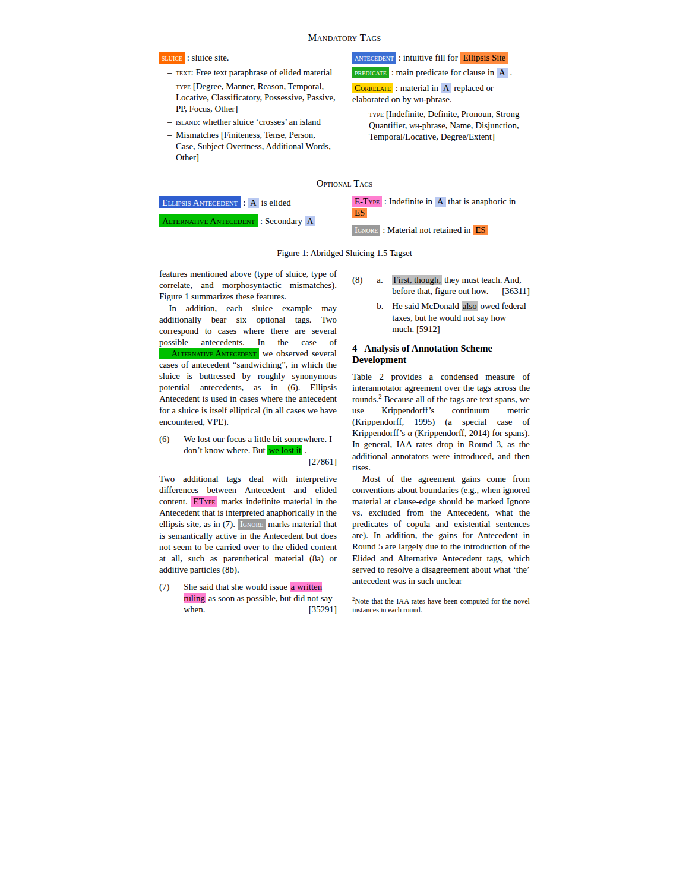Mandatory Tags
sluice : sluice site.
text: Free text paraphrase of elided material
type [Degree, Manner, Reason, Temporal, Locative, Classificatory, Possessive, Passive, PP, Focus, Other]
island: whether sluice ‘crosses’ an island
Mismatches [Finiteness, Tense, Person, Case, Subject Overtness, Additional Words, Other]
antecedent : intuitive fill for Ellipsis Site
predicate : main predicate for clause in A .
Correlate : material in A replaced or elaborated on by wh-phrase.
type [Indefinite, Definite, Pronoun, Strong Quantifier, wh-phrase, Name, Disjunction, Temporal/Locative, Degree/Extent]
Optional Tags
Ellipsis Antecedent : A is elided
Alternative Antecedent : Secondary A
E-Type : Indefinite in A that is anaphoric in ES
Ignore : Material not retained in ES
Figure 1: Abridged Sluicing 1.5 Tagset
features mentioned above (type of sluice, type of correlate, and morphosyntactic mismatches). Figure 1 summarizes these features.
In addition, each sluice example may additionally bear six optional tags. Two correspond to cases where there are several possible antecedents. In the case of Alternative Antecedent we observed several cases of antecedent “sandwiching”, in which the sluice is buttressed by roughly synonymous potential antecedents, as in (6). Ellipsis Antecedent is used in cases where the antecedent for a sluice is itself elliptical (in all cases we have encountered, VPE).
(6)
We lost our focus a little bit somewhere. I don’t know where. But we lost it .[27861]
Two additional tags deal with interpretive differences between Antecedent and elided content. EType marks indefinite material in the Antecedent that is interpreted anaphorically in the ellipsis site, as in (7). Ignore marks material that is semantically active in the Antecedent but does not seem to be carried over to the elided content at all, such as parenthetical material (8a) or additive particles (8b).
(7)
She said that she would issue a written ruling as soon as possible, but did not say when.[35291]
(8)
a.
First, though, they must teach. And, before that, figure out how.[36311]
b.
He said McDonald also owed federal taxes, but he would not say how much. [5912]
4 Analysis of Annotation Scheme Development
Table 2 provides a condensed measure of interannotator agreement over the tags across the rounds.2 Because all of the tags are text spans, we use Krippendorff’s continuum metric (Krippendorff, 1995) (a special case of Krippendorff’s α (Krippendorff, 2014) for spans). In general, IAA rates drop in Round 3, as the additional annotators were introduced, and then rises.
Most of the agreement gains come from conventions about boundaries (e.g., when ignored material at clause-edge should be marked Ignore vs. excluded from the Antecedent, what the predicates of copula and existential sentences are). In addition, the gains for Antecedent in Round 5 are largely due to the introduction of the Elided and Alternative Antecedent tags, which served to resolve a disagreement about what ‘the’ antecedent was in such unclear
2Note that the IAA rates have been computed for the novel instances in each round.